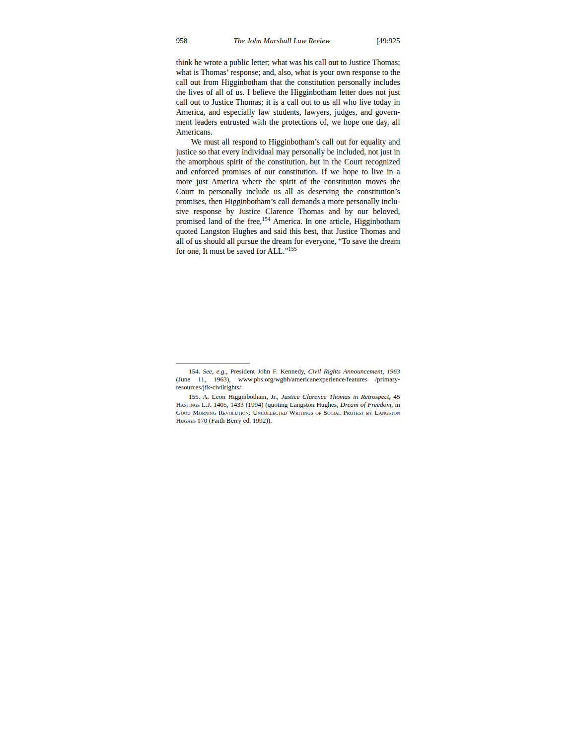958 The John Marshall Law Review [49:925
think he wrote a public letter; what was his call out to Justice Thomas; what is Thomas’ response; and, also, what is your own response to the call out from Higginbotham that the constitution personally includes the lives of all of us. I believe the Higginbotham letter does not just call out to Justice Thomas; it is a call out to us all who live today in America, and especially law students, lawyers, judges, and government leaders entrusted with the protections of, we hope one day, all Americans.
We must all respond to Higginbotham’s call out for equality and justice so that every individual may personally be included, not just in the amorphous spirit of the constitution, but in the Court recognized and enforced promises of our constitution. If we hope to live in a more just America where the spirit of the constitution moves the Court to personally include us all as deserving the constitution’s promises, then Higginbotham’s call demands a more personally inclusive response by Justice Clarence Thomas and by our beloved, promised land of the free,154 America. In one article, Higginbotham quoted Langston Hughes and said this best, that Justice Thomas and all of us should all pursue the dream for everyone, “To save the dream for one, It must be saved for ALL.”155
154. See, e.g., President John F. Kennedy, Civil Rights Announcement, 1963 (June 11, 1963), www.pbs.org/wgbh/americanexperience/features /primary-resources/jfk-civilrights/.
155. A. Leon Higginbotham, Jr., Justice Clarence Thomas in Retrospect, 45 Hastings L.J. 1405, 1433 (1994) (quoting Langston Hughes, Dream of Freedom, in Good Morning Revolution: Uncollected Writings of Social Protest by Langston Hughes 170 (Faith Berry ed. 1992)).